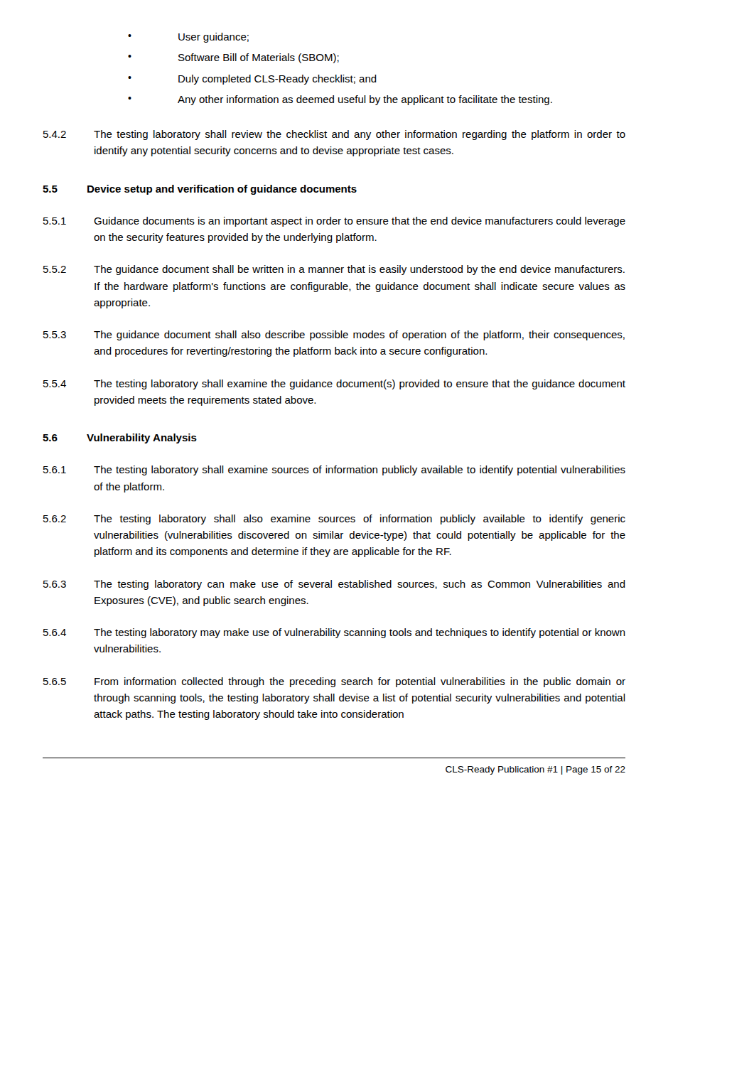User guidance;
Software Bill of Materials (SBOM);
Duly completed CLS-Ready checklist; and
Any other information as deemed useful by the applicant to facilitate the testing.
5.4.2
The testing laboratory shall review the checklist and any other information regarding the platform in order to identify any potential security concerns and to devise appropriate test cases.
5.5 Device setup and verification of guidance documents
5.5.1
Guidance documents is an important aspect in order to ensure that the end device manufacturers could leverage on the security features provided by the underlying platform.
5.5.2
The guidance document shall be written in a manner that is easily understood by the end device manufacturers. If the hardware platform's functions are configurable, the guidance document shall indicate secure values as appropriate.
5.5.3
The guidance document shall also describe possible modes of operation of the platform, their consequences, and procedures for reverting/restoring the platform back into a secure configuration.
5.5.4
The testing laboratory shall examine the guidance document(s) provided to ensure that the guidance document provided meets the requirements stated above.
5.6 Vulnerability Analysis
5.6.1
The testing laboratory shall examine sources of information publicly available to identify potential vulnerabilities of the platform.
5.6.2
The testing laboratory shall also examine sources of information publicly available to identify generic vulnerabilities (vulnerabilities discovered on similar device-type) that could potentially be applicable for the platform and its components and determine if they are applicable for the RF.
5.6.3
The testing laboratory can make use of several established sources, such as Common Vulnerabilities and Exposures (CVE), and public search engines.
5.6.4
The testing laboratory may make use of vulnerability scanning tools and techniques to identify potential or known vulnerabilities.
5.6.5
From information collected through the preceding search for potential vulnerabilities in the public domain or through scanning tools, the testing laboratory shall devise a list of potential security vulnerabilities and potential attack paths. The testing laboratory should take into consideration
CLS-Ready Publication #1 | Page 15 of 22